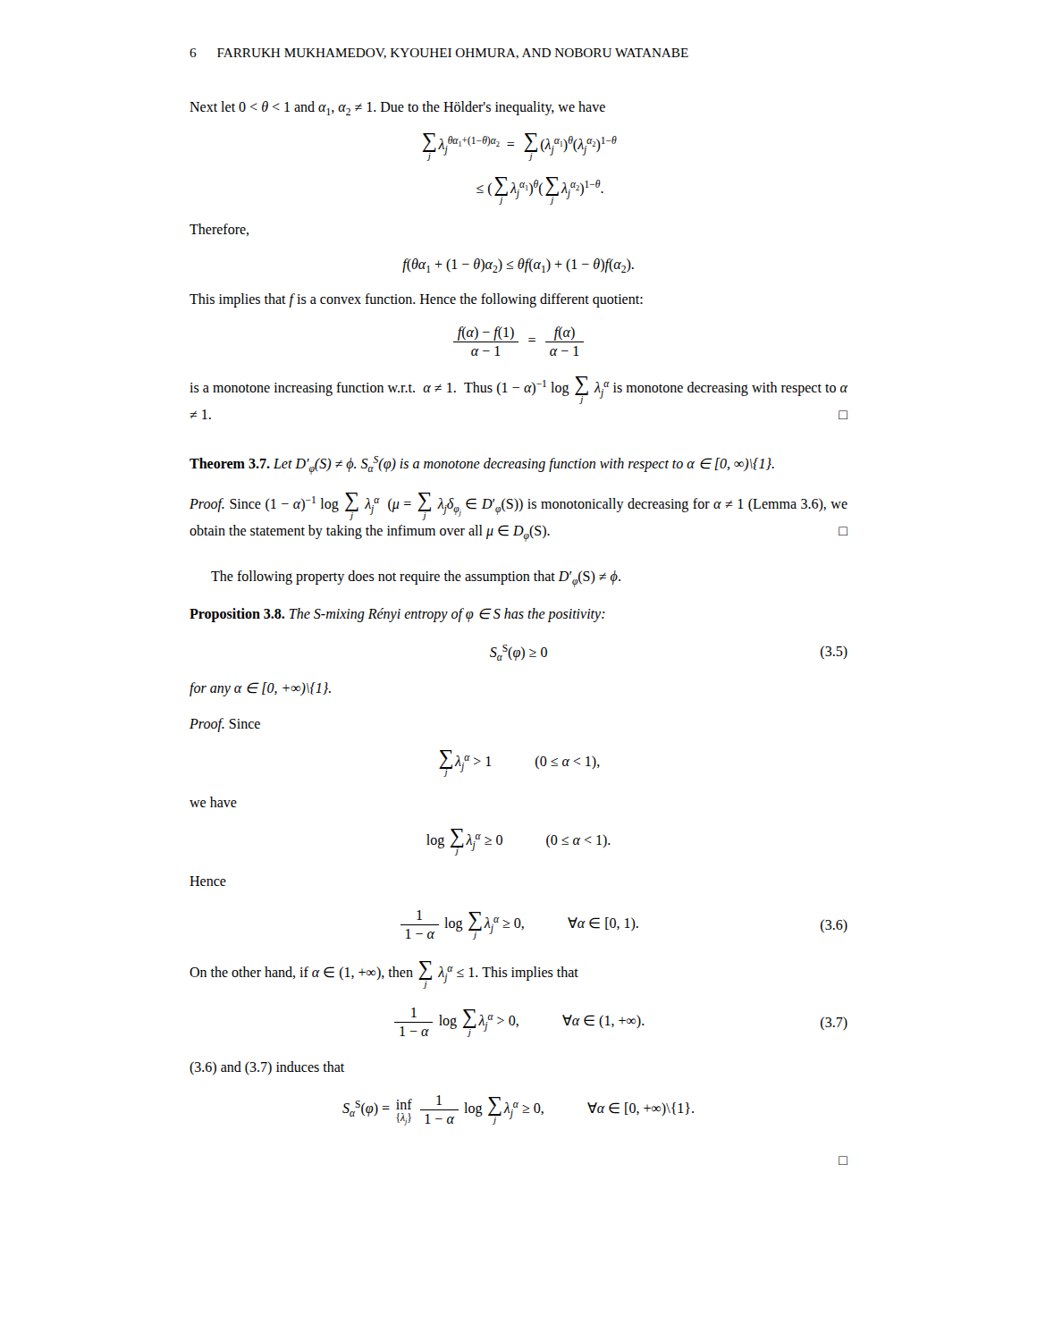6 FARRUKH MUKHAMEDOV, KYOUHEI OHMURA, AND NOBORU WATANABE
Next let 0 < θ < 1 and α1, α2 ≠ 1. Due to the Hölder's inequality, we have
∑j λjθα1+(1−θ)α2 = ∑j(λjα1)θ(λjα2)1−θ
≤ (∑j λjα1)θ(∑j λjα2)1−θ.
Therefore,
f(θα1 + (1 − θ)α2) ≤ θf(α1) + (1 − θ)f(α2).
This implies that f is a convex function. Hence the following different quotient:
f(α) − f(1) α − 1 = f(α) α − 1
is a monotone increasing function w.r.t. α ≠ 1. Thus (1 − α)−1 log ∑j λjα is monotone decreasing with respect to α ≠ 1. □
Theorem 3.7. Let D′φ(S) ≠ ϕ. SαS(φ) is a monotone decreasing function with respect to α ∈ [0, ∞)\{1}.
Proof. Since (1 − α)−1 log ∑j λjα (μ = ∑j λjδφj ∈ D′φ(S)) is monotonically decreasing for α ≠ 1 (Lemma 3.6), we obtain the statement by taking the infimum over all μ ∈ Dφ(S). □
The following property does not require the assumption that D′φ(S) ≠ ϕ.
Proposition 3.8. The S-mixing Rényi entropy of φ ∈ S has the positivity:
SαS(φ) ≥ 0 (3.5)
for any α ∈ [0, +∞)\{1}.
Proof. Since
∑j λjα > 1 (0 ≤ α < 1),
we have
log ∑j λjα ≥ 0 (0 ≤ α < 1).
Hence
11 − α log ∑j λjα ≥ 0, ∀α ∈ [0, 1). (3.6)
On the other hand, if α ∈ (1, +∞), then ∑j λjα ≤ 1. This implies that
11 − α log ∑j λjα > 0, ∀α ∈ (1, +∞). (3.7)
(3.6) and (3.7) induces that
SαS(φ) = inf{λj} 11 − α log ∑j λjα ≥ 0, ∀α ∈ [0, +∞)\{1}.
□